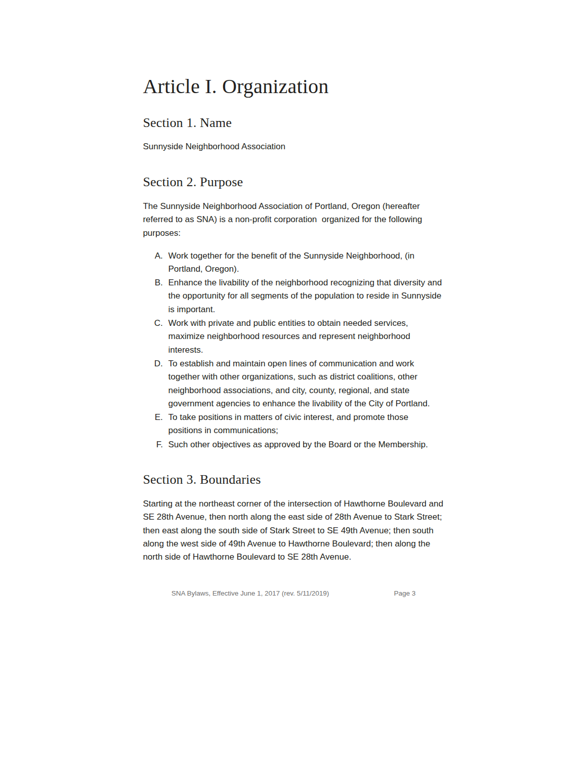Article I. Organization
Section 1. Name
Sunnyside Neighborhood Association
Section 2. Purpose
The Sunnyside Neighborhood Association of Portland, Oregon (hereafter referred to as SNA) is a non-profit corporation organized for the following purposes:
Work together for the benefit of the Sunnyside Neighborhood, (in Portland, Oregon).
Enhance the livability of the neighborhood recognizing that diversity and the opportunity for all segments of the population to reside in Sunnyside is important.
Work with private and public entities to obtain needed services, maximize neighborhood resources and represent neighborhood interests.
To establish and maintain open lines of communication and work together with other organizations, such as district coalitions, other neighborhood associations, and city, county, regional, and state government agencies to enhance the livability of the City of Portland.
To take positions in matters of civic interest, and promote those positions in communications;
Such other objectives as approved by the Board or the Membership.
Section 3. Boundaries
Starting at the northeast corner of the intersection of Hawthorne Boulevard and SE 28th Avenue, then north along the east side of 28th Avenue to Stark Street; then east along the south side of Stark Street to SE 49th Avenue; then south along the west side of 49th Avenue to Hawthorne Boulevard; then along the north side of Hawthorne Boulevard to SE 28th Avenue.
SNA Bylaws, Effective June 1, 2017 (rev. 5/11/2019) Page 3